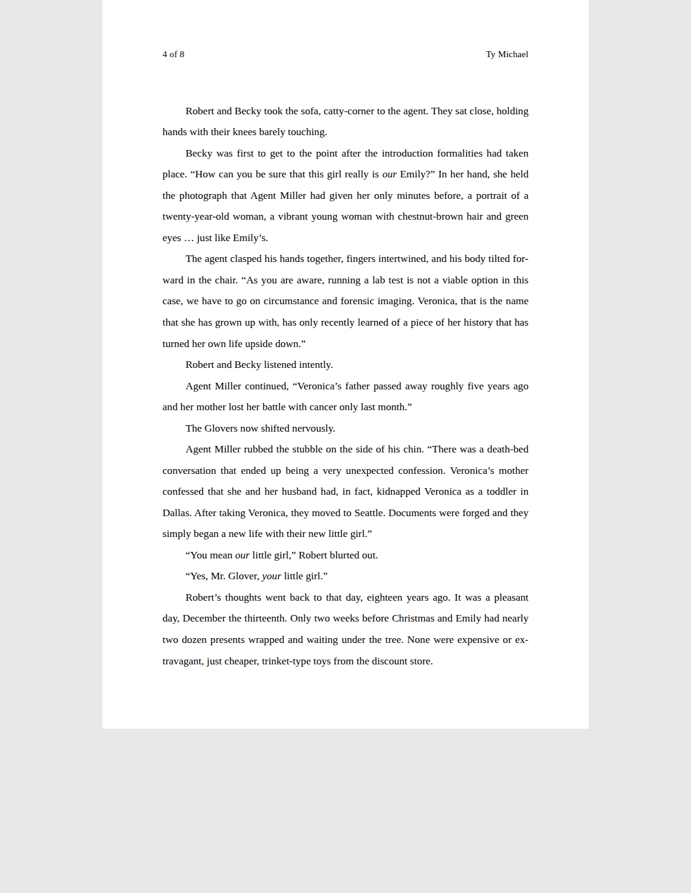4 of 8 Ty Michael
Robert and Becky took the sofa, catty-corner to the agent. They sat close, holding hands with their knees barely touching.
Becky was first to get to the point after the introduction formalities had taken place. “How can you be sure that this girl really is our Emily?” In her hand, she held the photograph that Agent Miller had given her only minutes before, a portrait of a twenty-year-old woman, a vibrant young woman with chestnut-brown hair and green eyes … just like Emily’s.
The agent clasped his hands together, fingers intertwined, and his body tilted forward in the chair. “As you are aware, running a lab test is not a viable option in this case, we have to go on circumstance and forensic imaging. Veronica, that is the name that she has grown up with, has only recently learned of a piece of her history that has turned her own life upside down.”
Robert and Becky listened intently.
Agent Miller continued, “Veronica’s father passed away roughly five years ago and her mother lost her battle with cancer only last month.”
The Glovers now shifted nervously.
Agent Miller rubbed the stubble on the side of his chin. “There was a death-bed conversation that ended up being a very unexpected confession. Veronica’s mother confessed that she and her husband had, in fact, kidnapped Veronica as a toddler in Dallas. After taking Veronica, they moved to Seattle. Documents were forged and they simply began a new life with their new little girl.”
“You mean our little girl,” Robert blurted out.
“Yes, Mr. Glover, your little girl.”
Robert’s thoughts went back to that day, eighteen years ago. It was a pleasant day, December the thirteenth. Only two weeks before Christmas and Emily had nearly two dozen presents wrapped and waiting under the tree. None were expensive or extravagant, just cheaper, trinket-type toys from the discount store.